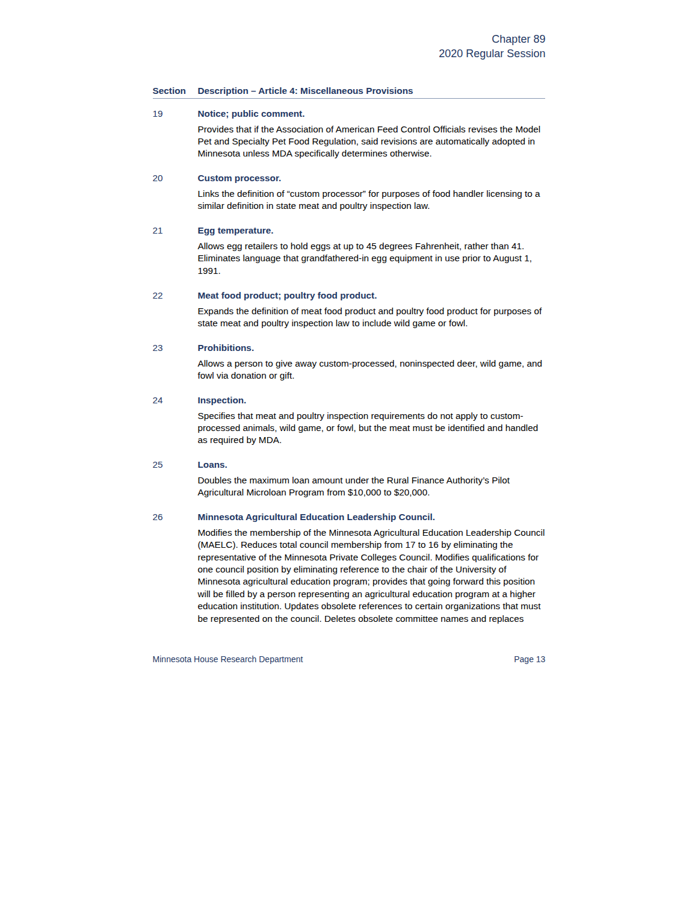Chapter 89 2020 Regular Session
Section
Description – Article 4: Miscellaneous Provisions
19
Notice; public comment.
Provides that if the Association of American Feed Control Officials revises the Model Pet and Specialty Pet Food Regulation, said revisions are automatically adopted in Minnesota unless MDA specifically determines otherwise.
20
Custom processor.
Links the definition of “custom processor” for purposes of food handler licensing to a similar definition in state meat and poultry inspection law.
21
Egg temperature.
Allows egg retailers to hold eggs at up to 45 degrees Fahrenheit, rather than 41. Eliminates language that grandfathered-in egg equipment in use prior to August 1, 1991.
22
Meat food product; poultry food product.
Expands the definition of meat food product and poultry food product for purposes of state meat and poultry inspection law to include wild game or fowl.
23
Prohibitions.
Allows a person to give away custom-processed, noninspected deer, wild game, and fowl via donation or gift.
24
Inspection.
Specifies that meat and poultry inspection requirements do not apply to custom-processed animals, wild game, or fowl, but the meat must be identified and handled as required by MDA.
25
Loans.
Doubles the maximum loan amount under the Rural Finance Authority’s Pilot Agricultural Microloan Program from $10,000 to $20,000.
26
Minnesota Agricultural Education Leadership Council.
Modifies the membership of the Minnesota Agricultural Education Leadership Council (MAELC). Reduces total council membership from 17 to 16 by eliminating the representative of the Minnesota Private Colleges Council. Modifies qualifications for one council position by eliminating reference to the chair of the University of Minnesota agricultural education program; provides that going forward this position will be filled by a person representing an agricultural education program at a higher education institution. Updates obsolete references to certain organizations that must be represented on the council. Deletes obsolete committee names and replaces
Minnesota House Research Department
Page 13